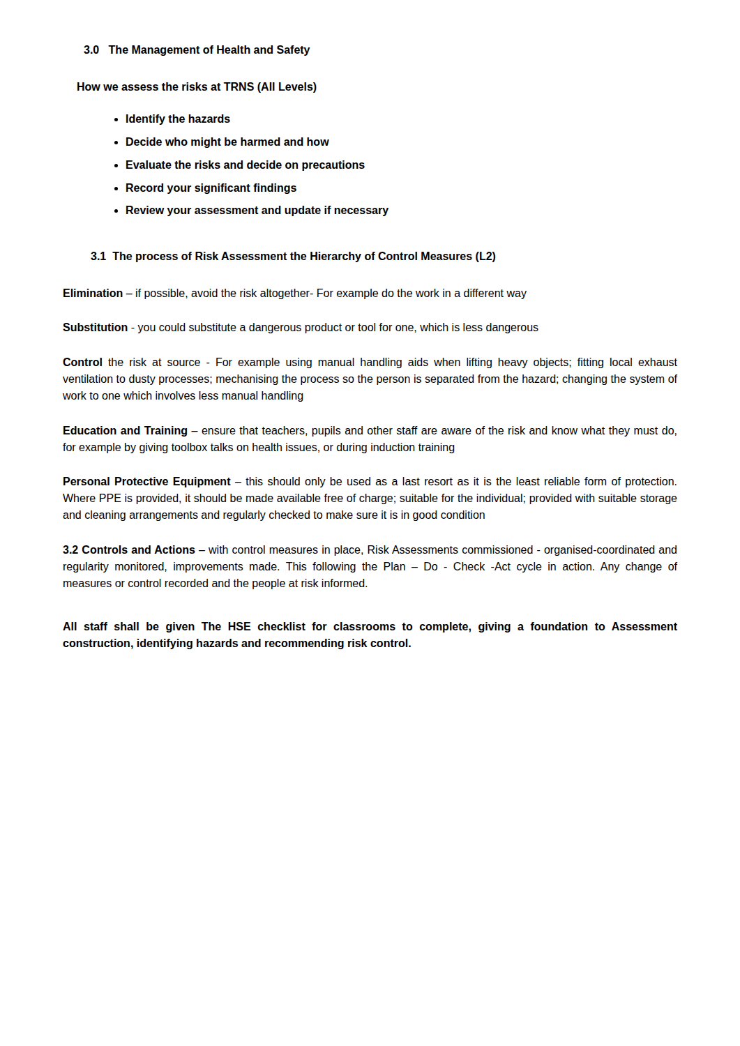3.0 The Management of Health and Safety
How we assess the risks at TRNS (All Levels)
Identify the hazards
Decide who might be harmed and how
Evaluate the risks and decide on precautions
Record your significant findings
Review your assessment and update if necessary
3.1 The process of Risk Assessment the Hierarchy of Control Measures (L2)
Elimination – if possible, avoid the risk altogether- For example do the work in a different way
Substitution - you could substitute a dangerous product or tool for one, which is less dangerous
Control the risk at source - For example using manual handling aids when lifting heavy objects; fitting local exhaust ventilation to dusty processes; mechanising the process so the person is separated from the hazard; changing the system of work to one which involves less manual handling
Education and Training – ensure that teachers, pupils and other staff are aware of the risk and know what they must do, for example by giving toolbox talks on health issues, or during induction training
Personal Protective Equipment – this should only be used as a last resort as it is the least reliable form of protection. Where PPE is provided, it should be made available free of charge; suitable for the individual; provided with suitable storage and cleaning arrangements and regularly checked to make sure it is in good condition
3.2 Controls and Actions – with control measures in place, Risk Assessments commissioned - organised-coordinated and regularity monitored, improvements made. This following the Plan – Do - Check -Act cycle in action. Any change of measures or control recorded and the people at risk informed.
All staff shall be given The HSE checklist for classrooms to complete, giving a foundation to Assessment construction, identifying hazards and recommending risk control.